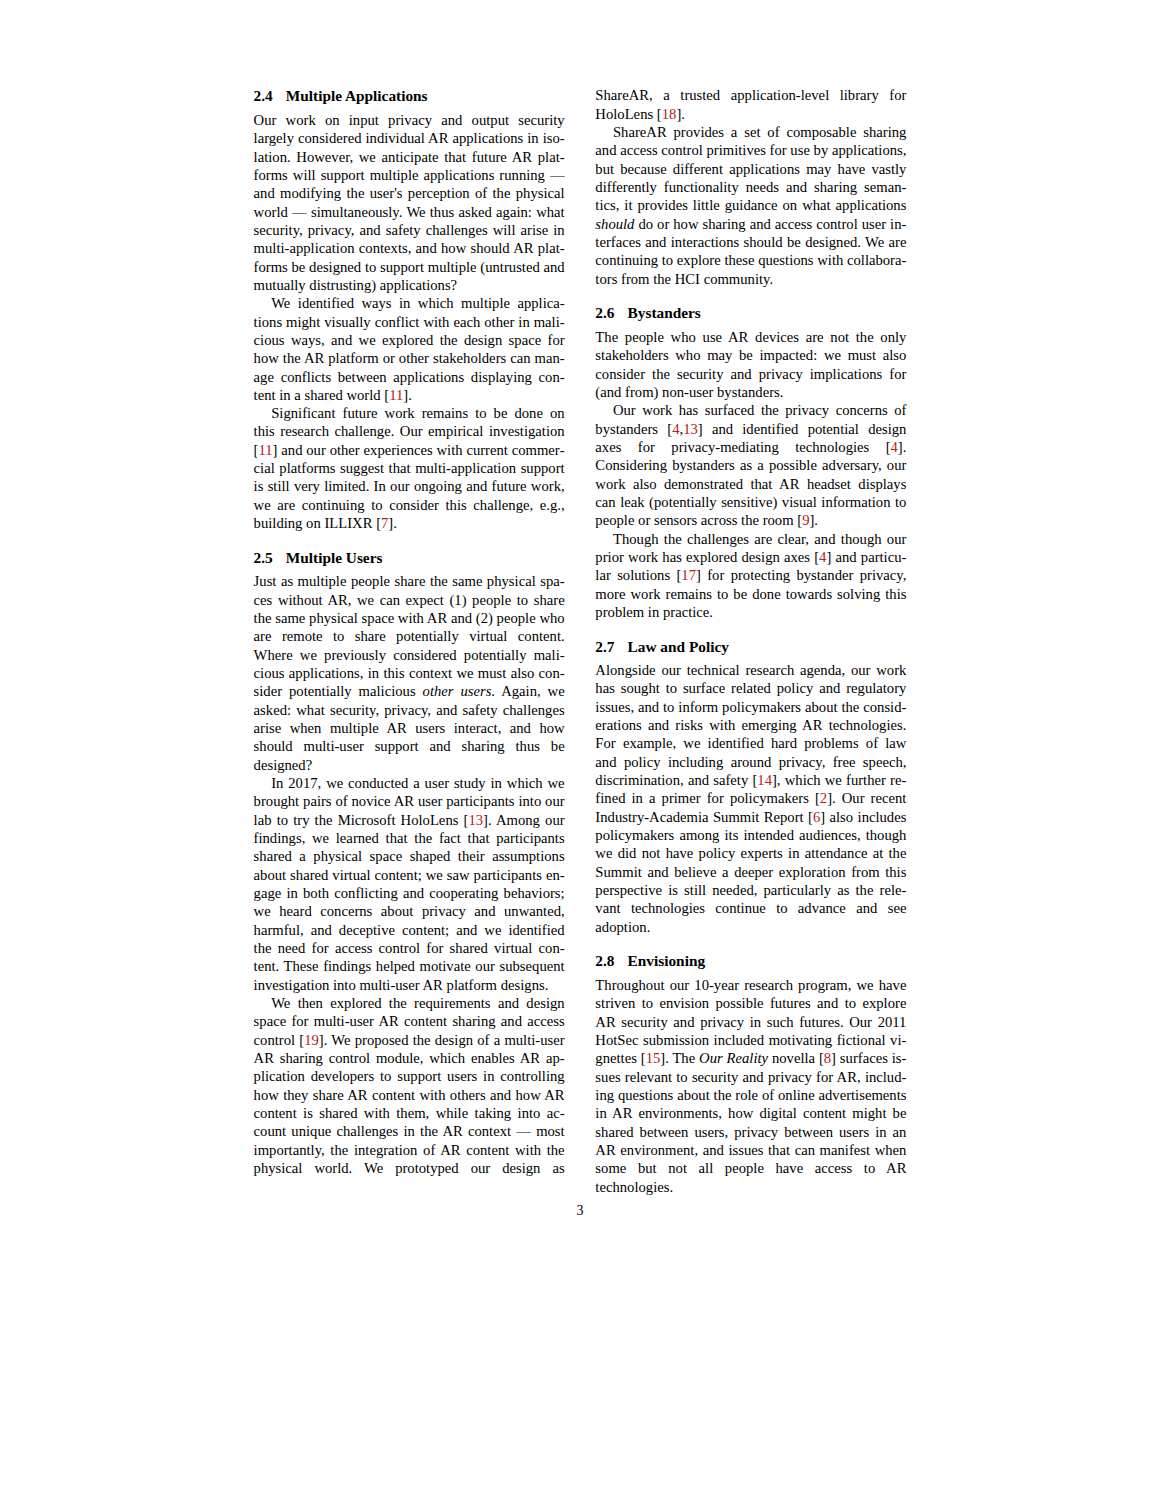2.4 Multiple Applications
Our work on input privacy and output security largely considered individual AR applications in isolation. However, we anticipate that future AR platforms will support multiple applications running — and modifying the user's perception of the physical world — simultaneously. We thus asked again: what security, privacy, and safety challenges will arise in multi-application contexts, and how should AR platforms be designed to support multiple (untrusted and mutually distrusting) applications?
We identified ways in which multiple applications might visually conflict with each other in malicious ways, and we explored the design space for how the AR platform or other stakeholders can manage conflicts between applications displaying content in a shared world [11].
Significant future work remains to be done on this research challenge. Our empirical investigation [11] and our other experiences with current commercial platforms suggest that multi-application support is still very limited. In our ongoing and future work, we are continuing to consider this challenge, e.g., building on ILLIXR [7].
2.5 Multiple Users
Just as multiple people share the same physical spaces without AR, we can expect (1) people to share the same physical space with AR and (2) people who are remote to share potentially virtual content. Where we previously considered potentially malicious applications, in this context we must also consider potentially malicious other users. Again, we asked: what security, privacy, and safety challenges arise when multiple AR users interact, and how should multi-user support and sharing thus be designed?
In 2017, we conducted a user study in which we brought pairs of novice AR user participants into our lab to try the Microsoft HoloLens [13]. Among our findings, we learned that the fact that participants shared a physical space shaped their assumptions about shared virtual content; we saw participants engage in both conflicting and cooperating behaviors; we heard concerns about privacy and unwanted, harmful, and deceptive content; and we identified the need for access control for shared virtual content. These findings helped motivate our subsequent investigation into multi-user AR platform designs.
We then explored the requirements and design space for multi-user AR content sharing and access control [19]. We proposed the design of a multi-user AR sharing control module, which enables AR application developers to support users in controlling how they share AR content with others and how AR content is shared with them, while taking into account unique challenges in the AR context — most importantly, the integration of AR content with the physical world. We prototyped our design as ShareAR, a trusted application-level library for HoloLens [18].
ShareAR provides a set of composable sharing and access control primitives for use by applications, but because different applications may have vastly differently functionality needs and sharing semantics, it provides little guidance on what applications should do or how sharing and access control user interfaces and interactions should be designed. We are continuing to explore these questions with collaborators from the HCI community.
2.6 Bystanders
The people who use AR devices are not the only stakeholders who may be impacted: we must also consider the security and privacy implications for (and from) non-user bystanders.
Our work has surfaced the privacy concerns of bystanders [4,13] and identified potential design axes for privacy-mediating technologies [4]. Considering bystanders as a possible adversary, our work also demonstrated that AR headset displays can leak (potentially sensitive) visual information to people or sensors across the room [9].
Though the challenges are clear, and though our prior work has explored design axes [4] and particular solutions [17] for protecting bystander privacy, more work remains to be done towards solving this problem in practice.
2.7 Law and Policy
Alongside our technical research agenda, our work has sought to surface related policy and regulatory issues, and to inform policymakers about the considerations and risks with emerging AR technologies. For example, we identified hard problems of law and policy including around privacy, free speech, discrimination, and safety [14], which we further refined in a primer for policymakers [2]. Our recent Industry-Academia Summit Report [6] also includes policymakers among its intended audiences, though we did not have policy experts in attendance at the Summit and believe a deeper exploration from this perspective is still needed, particularly as the relevant technologies continue to advance and see adoption.
2.8 Envisioning
Throughout our 10-year research program, we have striven to envision possible futures and to explore AR security and privacy in such futures. Our 2011 HotSec submission included motivating fictional vignettes [15]. The Our Reality novella [8] surfaces issues relevant to security and privacy for AR, including questions about the role of online advertisements in AR environments, how digital content might be shared between users, privacy between users in an AR environment, and issues that can manifest when some but not all people have access to AR technologies.
3